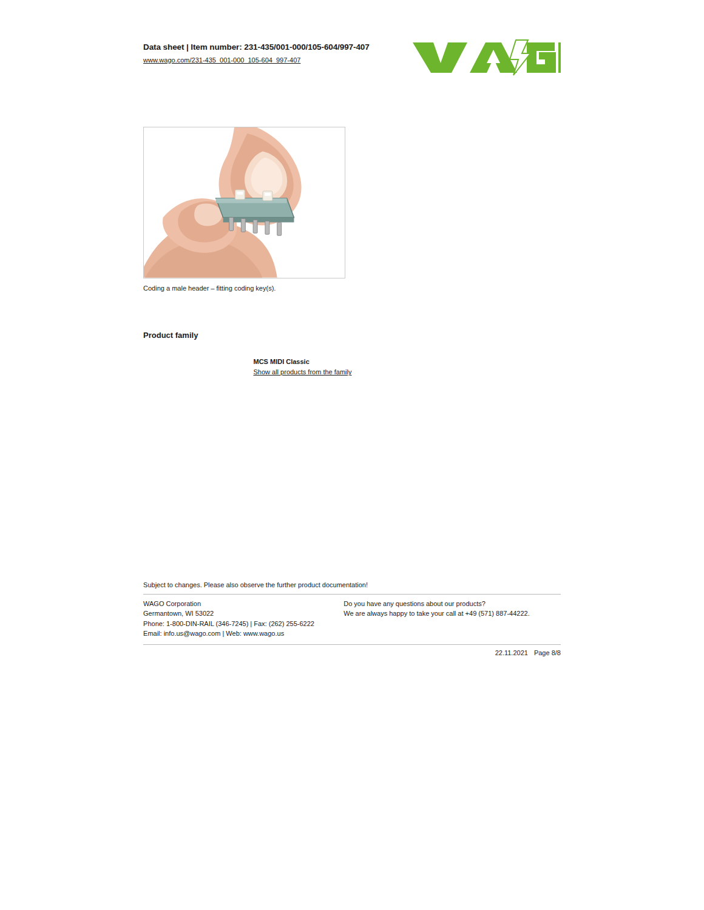Data sheet | Item number: 231-435/001-000/105-604/997-407
www.wago.com/231-435_001-000_105-604_997-407
Coding a male header – fitting coding key(s).
Product family
MCS MIDI Classic
Show all products from the family
Subject to changes. Please also observe the further product documentation!
WAGO Corporation
Germantown, WI 53022
Phone: 1-800-DIN-RAIL (346-7245) | Fax: (262) 255-6222
Email: info.us@wago.com | Web: www.wago.us
Do you have any questions about our products?
We are always happy to take your call at +49 (571) 887-44222.
22.11.2021 Page 8/8